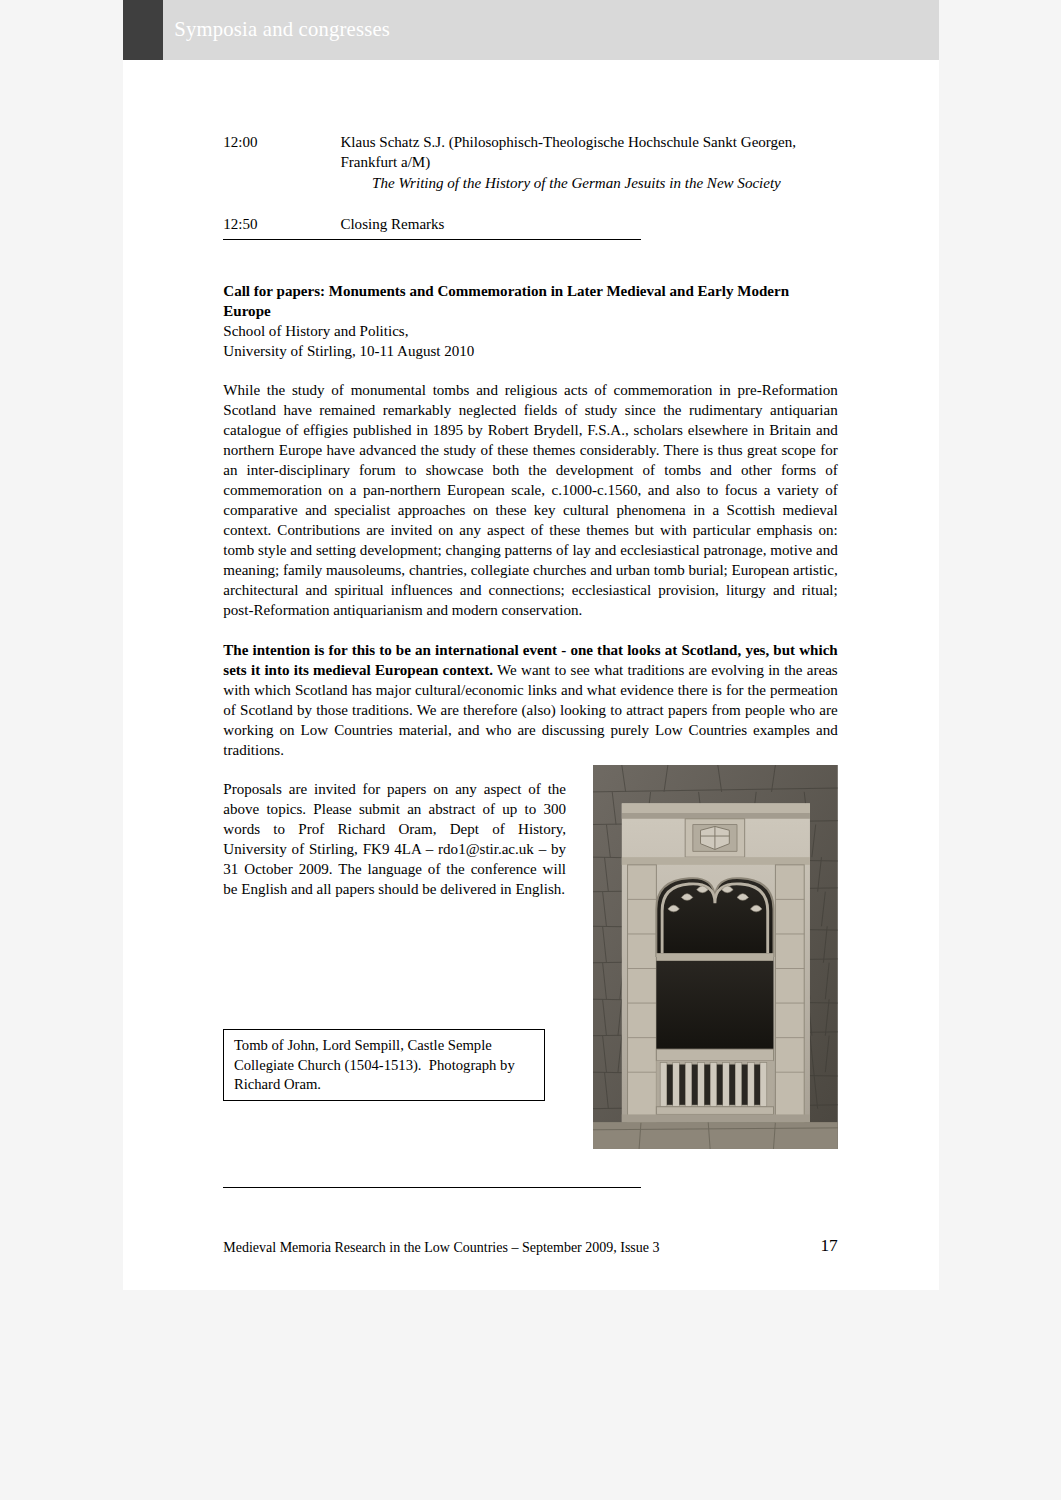Symposia and congresses
12:00
Klaus Schatz S.J. (Philosophisch-Theologische Hochschule Sankt Georgen, Frankfurt a/M) The Writing of the History of the German Jesuits in the New Society
12:50
Closing Remarks
Call for papers: Monuments and Commemoration in Later Medieval and Early Modern Europe
School of History and Politics,
University of Stirling, 10-11 August 2010
While the study of monumental tombs and religious acts of commemoration in pre-Reformation Scotland have remained remarkably neglected fields of study since the rudimentary antiquarian catalogue of effigies published in 1895 by Robert Brydell, F.S.A., scholars elsewhere in Britain and northern Europe have advanced the study of these themes considerably. There is thus great scope for an inter-disciplinary forum to showcase both the development of tombs and other forms of commemoration on a pan-northern European scale, c.1000-c.1560, and also to focus a variety of comparative and specialist approaches on these key cultural phenomena in a Scottish medieval context. Contributions are invited on any aspect of these themes but with particular emphasis on: tomb style and setting development; changing patterns of lay and ecclesiastical patronage, motive and meaning; family mausoleums, chantries, collegiate churches and urban tomb burial; European artistic, architectural and spiritual influences and connections; ecclesiastical provision, liturgy and ritual; post-Reformation antiquarianism and modern conservation.
The intention is for this to be an international event - one that looks at Scotland, yes, but which sets it into its medieval European context. We want to see what traditions are evolving in the areas with which Scotland has major cultural/economic links and what evidence there is for the permeation of Scotland by those traditions. We are therefore (also) looking to attract papers from people who are working on Low Countries material, and who are discussing purely Low Countries examples and traditions.
Proposals are invited for papers on any aspect of the above topics. Please submit an abstract of up to 300 words to Prof Richard Oram, Dept of History, University of Stirling, FK9 4LA – rdo1@stir.ac.uk – by 31 October 2009. The language of the conference will be English and all papers should be delivered in English.
Tomb of John, Lord Sempill, Castle Semple Collegiate Church (1504-1513). Photograph by Richard Oram.
Medieval Memoria Research in the Low Countries – September 2009, Issue 3
17